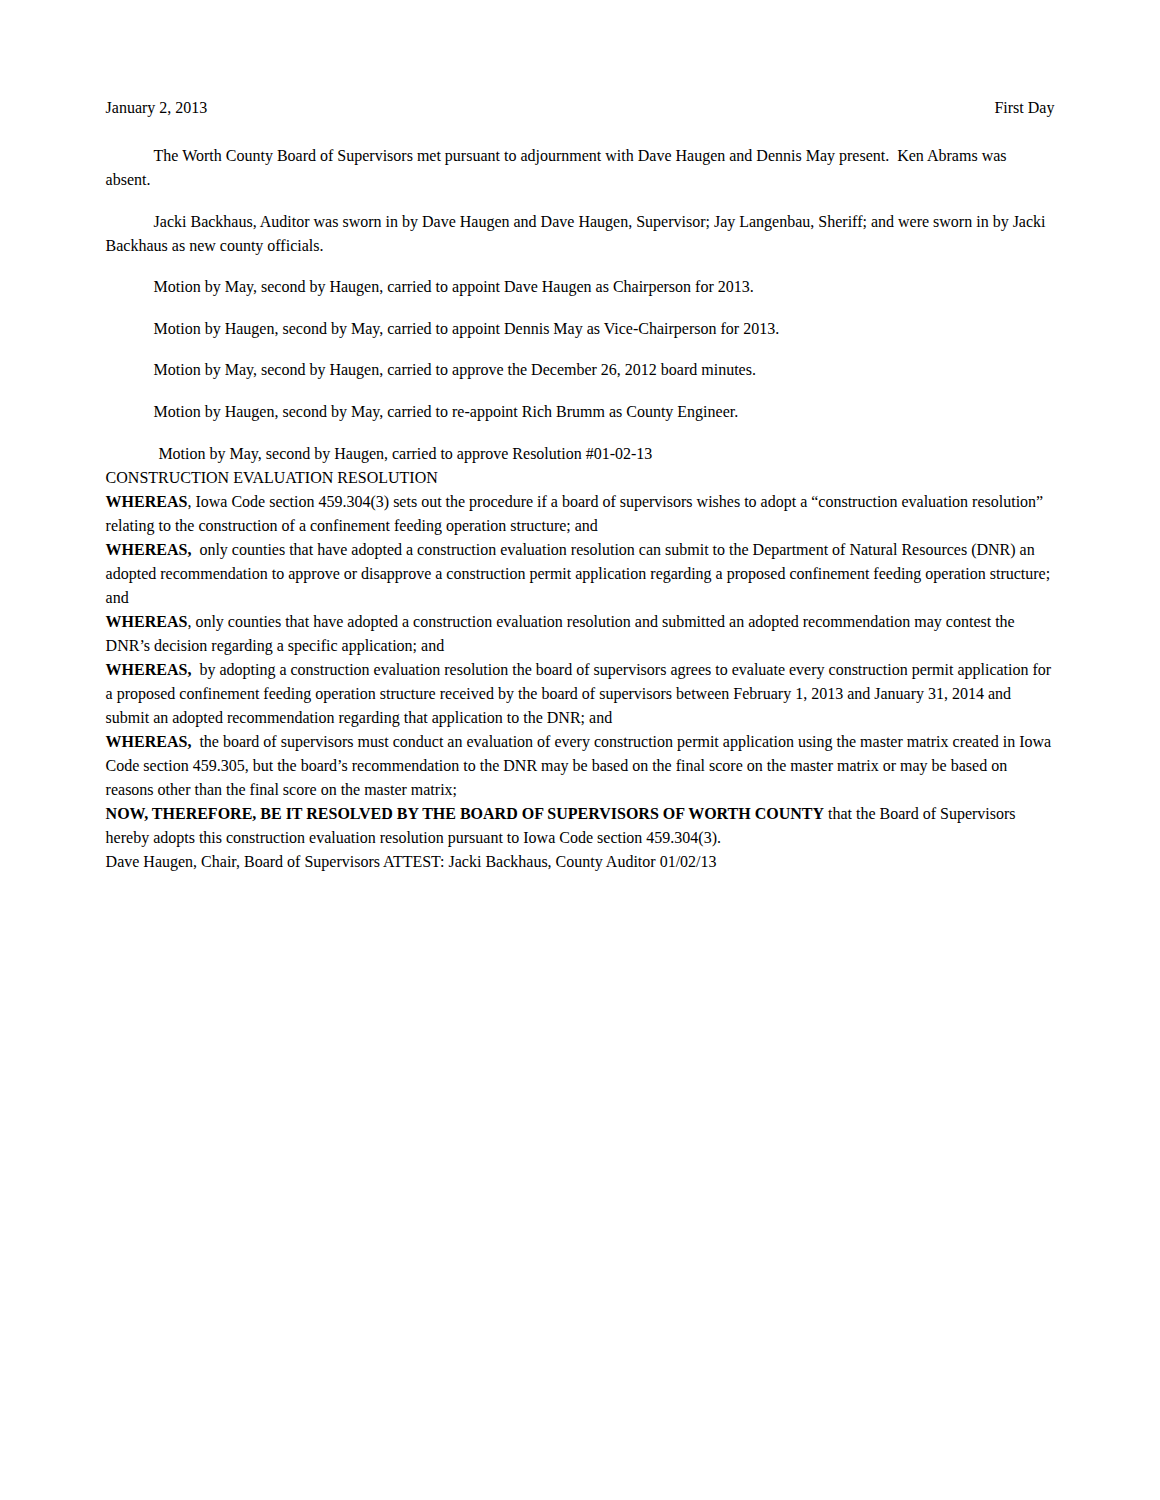January 2, 2013 First Day
The Worth County Board of Supervisors met pursuant to adjournment with Dave Haugen and Dennis May present. Ken Abrams was absent.
Jacki Backhaus, Auditor was sworn in by Dave Haugen and Dave Haugen, Supervisor; Jay Langenbau, Sheriff; and were sworn in by Jacki Backhaus as new county officials.
Motion by May, second by Haugen, carried to appoint Dave Haugen as Chairperson for 2013.
Motion by Haugen, second by May, carried to appoint Dennis May as Vice-Chairperson for 2013.
Motion by May, second by Haugen, carried to approve the December 26, 2012 board minutes.
Motion by Haugen, second by May, carried to re-appoint Rich Brumm as County Engineer.
Motion by May, second by Haugen, carried to approve Resolution #01-02-13
CONSTRUCTION EVALUATION RESOLUTION
WHEREAS, Iowa Code section 459.304(3) sets out the procedure if a board of supervisors wishes to adopt a “construction evaluation resolution” relating to the construction of a confinement feeding operation structure; and
WHEREAS, only counties that have adopted a construction evaluation resolution can submit to the Department of Natural Resources (DNR) an adopted recommendation to approve or disapprove a construction permit application regarding a proposed confinement feeding operation structure; and
WHEREAS, only counties that have adopted a construction evaluation resolution and submitted an adopted recommendation may contest the DNR’s decision regarding a specific application; and
WHEREAS, by adopting a construction evaluation resolution the board of supervisors agrees to evaluate every construction permit application for a proposed confinement feeding operation structure received by the board of supervisors between February 1, 2013 and January 31, 2014 and submit an adopted recommendation regarding that application to the DNR; and
WHEREAS, the board of supervisors must conduct an evaluation of every construction permit application using the master matrix created in Iowa Code section 459.305, but the board’s recommendation to the DNR may be based on the final score on the master matrix or may be based on reasons other than the final score on the master matrix;
NOW, THEREFORE, BE IT RESOLVED BY THE BOARD OF SUPERVISORS OF WORTH COUNTY that the Board of Supervisors hereby adopts this construction evaluation resolution pursuant to Iowa Code section 459.304(3).
Dave Haugen, Chair, Board of Supervisors ATTEST: Jacki Backhaus, County Auditor 01/02/13